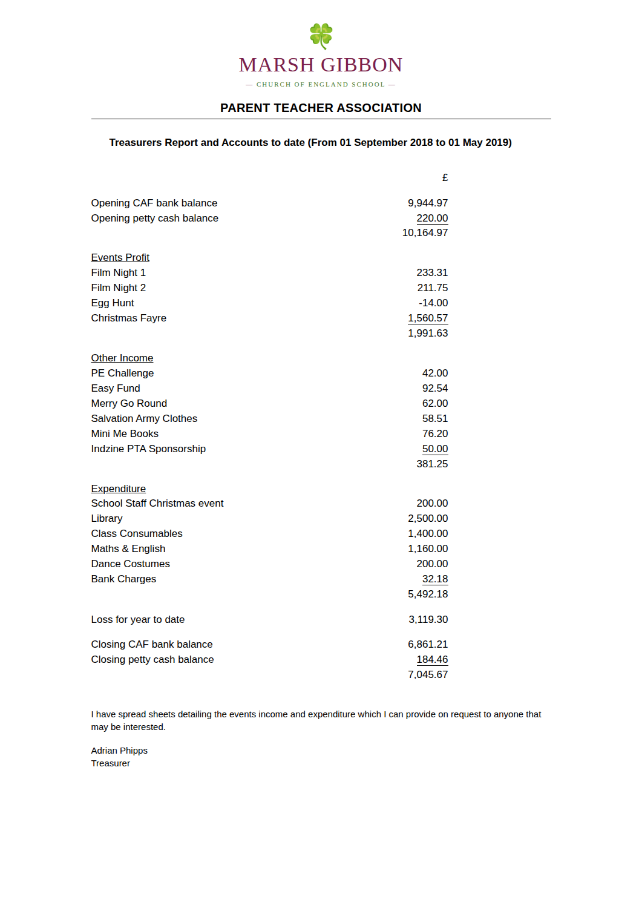🍀
MARSH GIBBON
— CHURCH OF ENGLAND SCHOOL —
PARENT TEACHER ASSOCIATION
Treasurers Report and Accounts to date (From 01 September 2018 to 01 May 2019)
| | £ |
| Opening CAF bank balance | 9,944.97 |
| Opening petty cash balance | 220.00 |
| | 10,164.97 |
| Events Profit | |
| Film Night 1 | 233.31 |
| Film Night 2 | 211.75 |
| Egg Hunt | -14.00 |
| Christmas Fayre | 1,560.57 |
| | 1,991.63 |
| Other Income | |
| PE Challenge | 42.00 |
| Easy Fund | 92.54 |
| Merry Go Round | 62.00 |
| Salvation Army Clothes | 58.51 |
| Mini Me Books | 76.20 |
| Indzine PTA Sponsorship | 50.00 |
| | 381.25 |
| Expenditure | |
| School Staff Christmas event | 200.00 |
| Library | 2,500.00 |
| Class Consumables | 1,400.00 |
| Maths & English | 1,160.00 |
| Dance Costumes | 200.00 |
| Bank Charges | 32.18 |
| | 5,492.18 |
| Loss for year to date | 3,119.30 |
| Closing CAF bank balance | 6,861.21 |
| Closing petty cash balance | 184.46 |
| | 7,045.67 |
I have spread sheets detailing the events income and expenditure which I can provide on request to anyone that may be interested.
Adrian Phipps
Treasurer